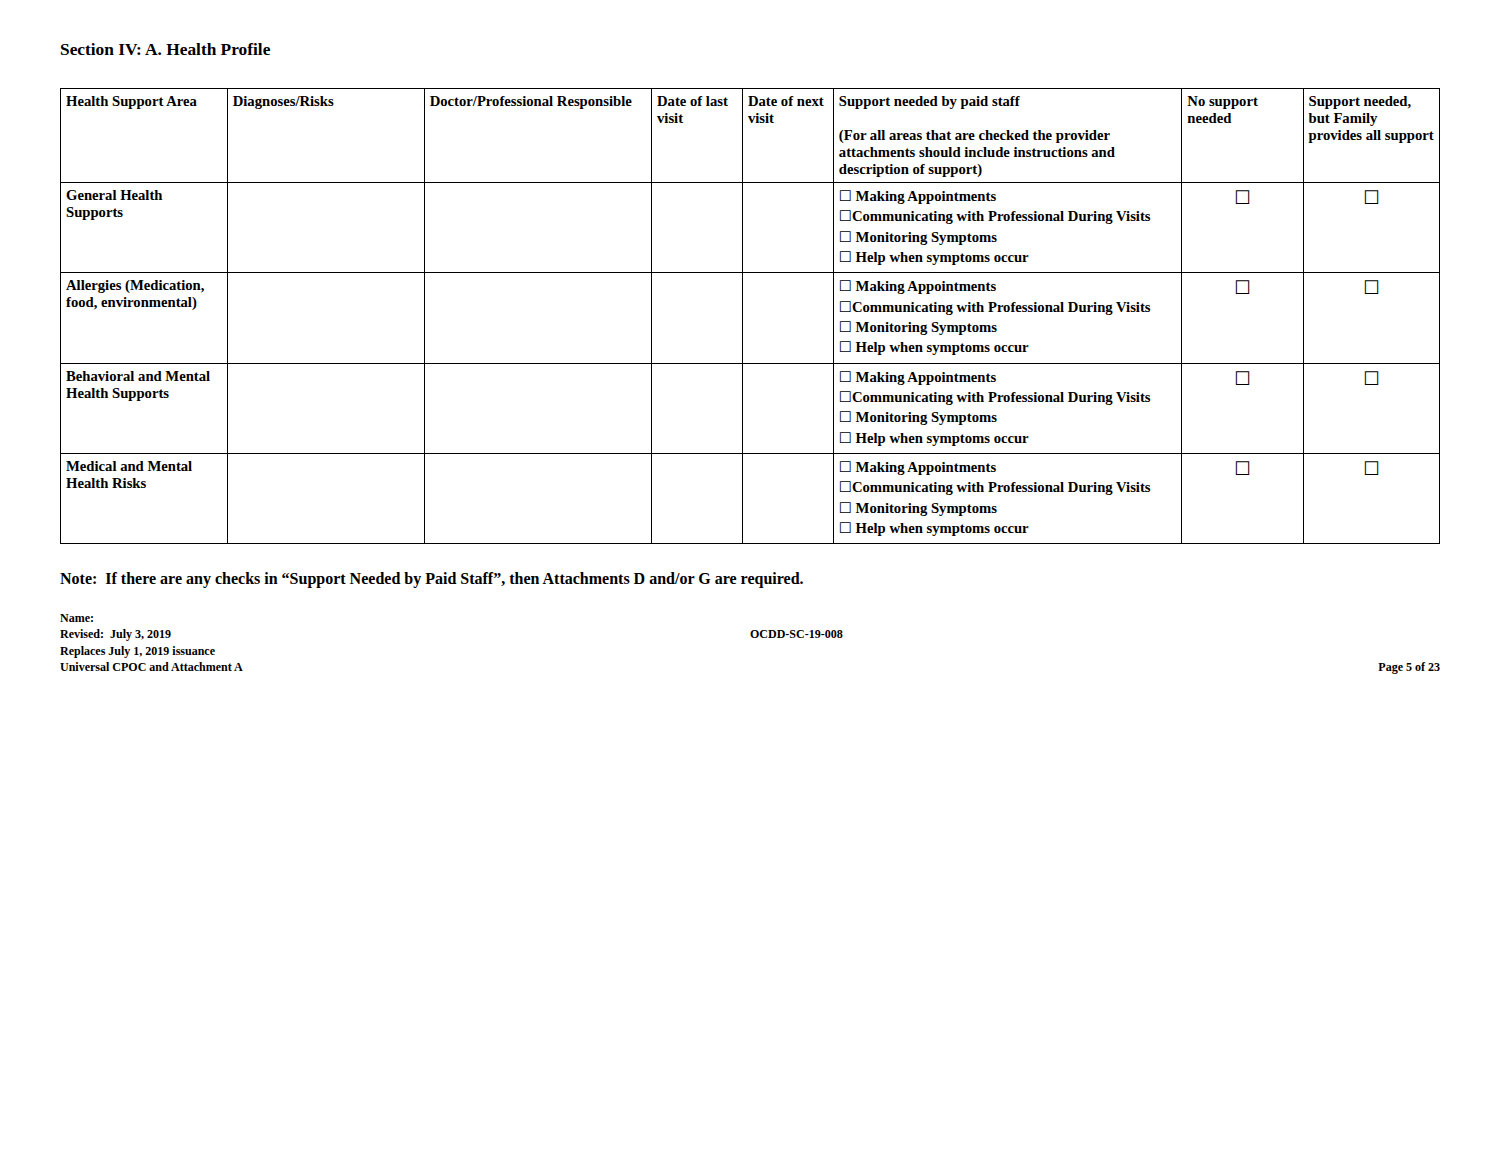Section IV: A. Health Profile
| Health Support Area | Diagnoses/Risks | Doctor/Professional Responsible | Date of last visit | Date of next visit | Support needed by paid staff (For all areas that are checked the provider attachments should include instructions and description of support) | No support needed | Support needed, but Family provides all support |
| --- | --- | --- | --- | --- | --- | --- | --- |
| General Health Supports | | | | | ☐ Making Appointments ☐ Communicating with Professional During Visits ☐ Monitoring Symptoms ☐ Help when symptoms occur | ☐ | ☐ |
| Allergies (Medication, food, environmental) | | | | | ☐ Making Appointments ☐ Communicating with Professional During Visits ☐ Monitoring Symptoms ☐ Help when symptoms occur | ☐ | ☐ |
| Behavioral and Mental Health Supports | | | | | ☐ Making Appointments ☐ Communicating with Professional During Visits ☐ Monitoring Symptoms ☐ Help when symptoms occur | ☐ | ☐ |
| Medical and Mental Health Risks | | | | | ☐ Making Appointments ☐ Communicating with Professional During Visits ☐ Monitoring Symptoms ☐ Help when symptoms occur | ☐ | ☐ |
Note: If there are any checks in “Support Needed by Paid Staff”, then Attachments D and/or G are required.
Name:
Revised: July 3, 2019 OCDD-SC-19-008
Replaces July 1, 2019 issuance
Universal CPOC and Attachment A Page 5 of 23